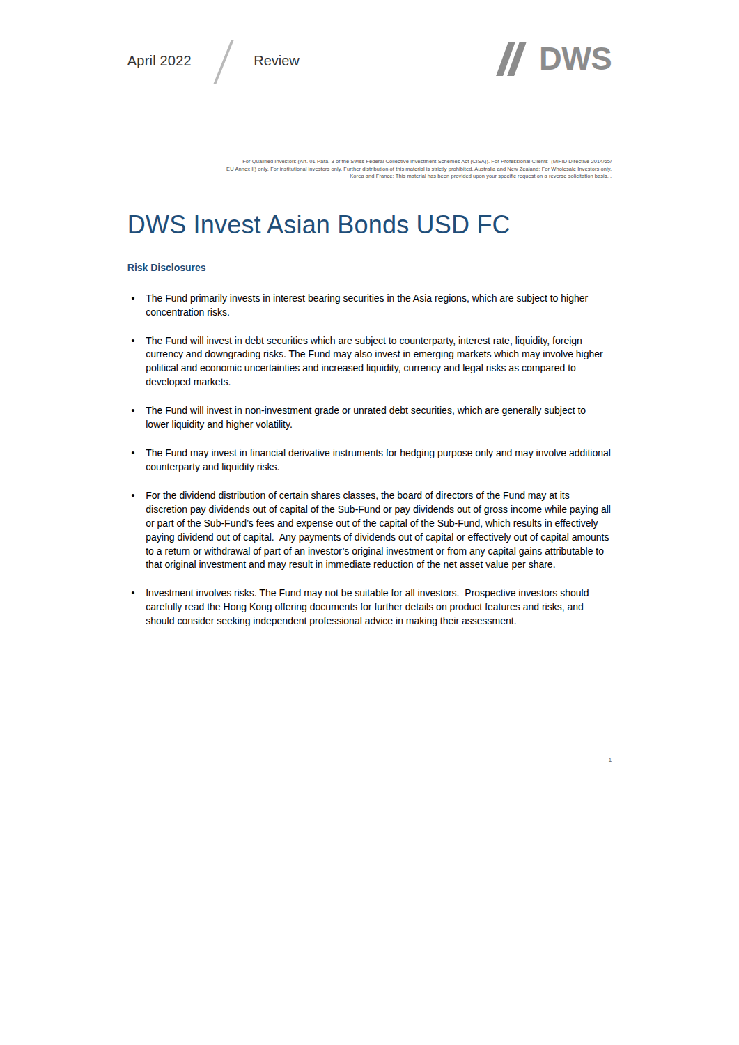April 2022
Review
DWS
For Qualified Investors (Art. 01 Para. 3 of the Swiss Federal Collective Investment Schemes Act (CISA)). For Professional Clients (MiFID Directive 2014/65/
EU Annex II) only. For institutional investors only. Further distribution of this material is strictly prohibited. Australia and New Zealand: For Wholesale Investors only.
Korea and France: This material has been provided upon your specific request on a reverse solicitation basis. .
DWS Invest Asian Bonds USD FC
Risk Disclosures
The Fund primarily invests in interest bearing securities in the Asia regions, which are subject to higher concentration risks.
The Fund will invest in debt securities which are subject to counterparty, interest rate, liquidity, foreign currency and downgrading risks. The Fund may also invest in emerging markets which may involve higher political and economic uncertainties and increased liquidity, currency and legal risks as compared to developed markets.
The Fund will invest in non-investment grade or unrated debt securities, which are generally subject to lower liquidity and higher volatility.
The Fund may invest in financial derivative instruments for hedging purpose only and may involve additional counterparty and liquidity risks.
For the dividend distribution of certain shares classes, the board of directors of the Fund may at its discretion pay dividends out of capital of the Sub-Fund or pay dividends out of gross income while paying all or part of the Sub-Fund’s fees and expense out of the capital of the Sub-Fund, which results in effectively paying dividend out of capital. Any payments of dividends out of capital or effectively out of capital amounts to a return or withdrawal of part of an investor’s original investment or from any capital gains attributable to that original investment and may result in immediate reduction of the net asset value per share.
Investment involves risks. The Fund may not be suitable for all investors. Prospective investors should carefully read the Hong Kong offering documents for further details on product features and risks, and should consider seeking independent professional advice in making their assessment.
1